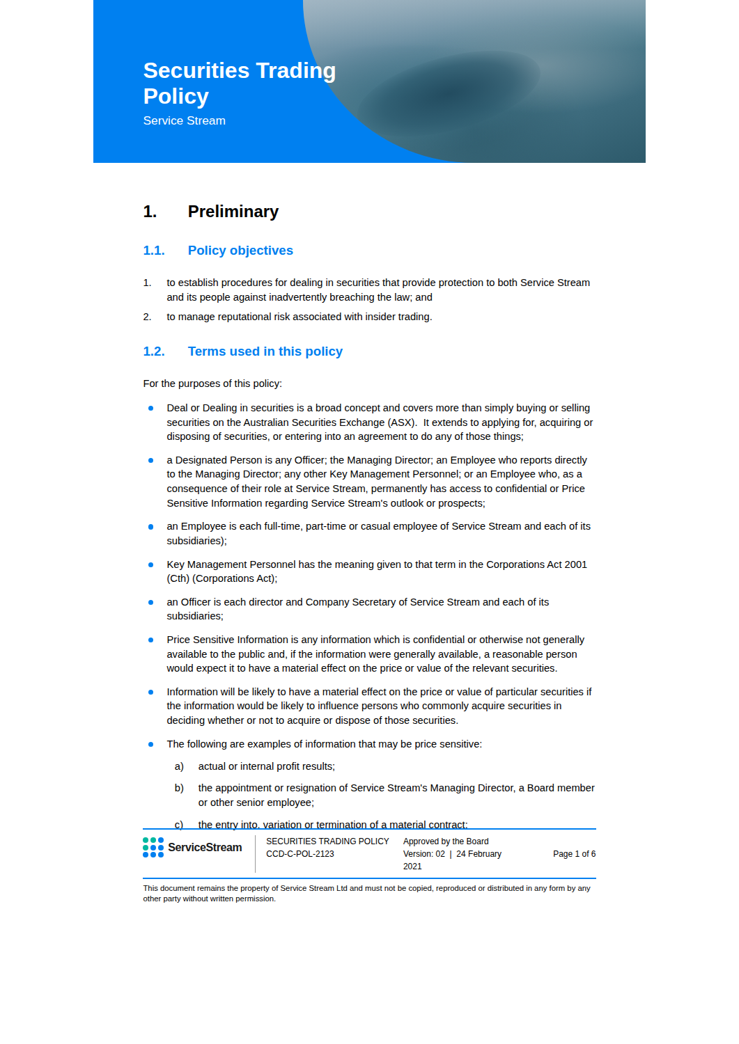Securities Trading
Policy
Service Stream
1. Preliminary
1.1. Policy objectives
to establish procedures for dealing in securities that provide protection to both Service Stream and its people against inadvertently breaching the law; and
to manage reputational risk associated with insider trading.
1.2. Terms used in this policy
For the purposes of this policy:
Deal or Dealing in securities is a broad concept and covers more than simply buying or selling securities on the Australian Securities Exchange (ASX). It extends to applying for, acquiring or disposing of securities, or entering into an agreement to do any of those things;
a Designated Person is any Officer; the Managing Director; an Employee who reports directly to the Managing Director; any other Key Management Personnel; or an Employee who, as a consequence of their role at Service Stream, permanently has access to confidential or Price Sensitive Information regarding Service Stream's outlook or prospects;
an Employee is each full-time, part-time or casual employee of Service Stream and each of its subsidiaries);
Key Management Personnel has the meaning given to that term in the Corporations Act 2001 (Cth) (Corporations Act);
an Officer is each director and Company Secretary of Service Stream and each of its subsidiaries;
Price Sensitive Information is any information which is confidential or otherwise not generally available to the public and, if the information were generally available, a reasonable person would expect it to have a material effect on the price or value of the relevant securities.
Information will be likely to have a material effect on the price or value of particular securities if the information would be likely to influence persons who commonly acquire securities in deciding whether or not to acquire or dispose of those securities.
The following are examples of information that may be price sensitive:
actual or internal profit results;
the appointment or resignation of Service Stream's Managing Director, a Board member or other senior employee;
the entry into, variation or termination of a material contract;
ServiceStream
SECURITIES TRADING POLICY
Approved by the Board
CCD-C-POL-2123
Version: 02 | 24 February 2021
Page 1 of 6
This document remains the property of Service Stream Ltd and must not be copied, reproduced or distributed in any form by any other party without written permission.